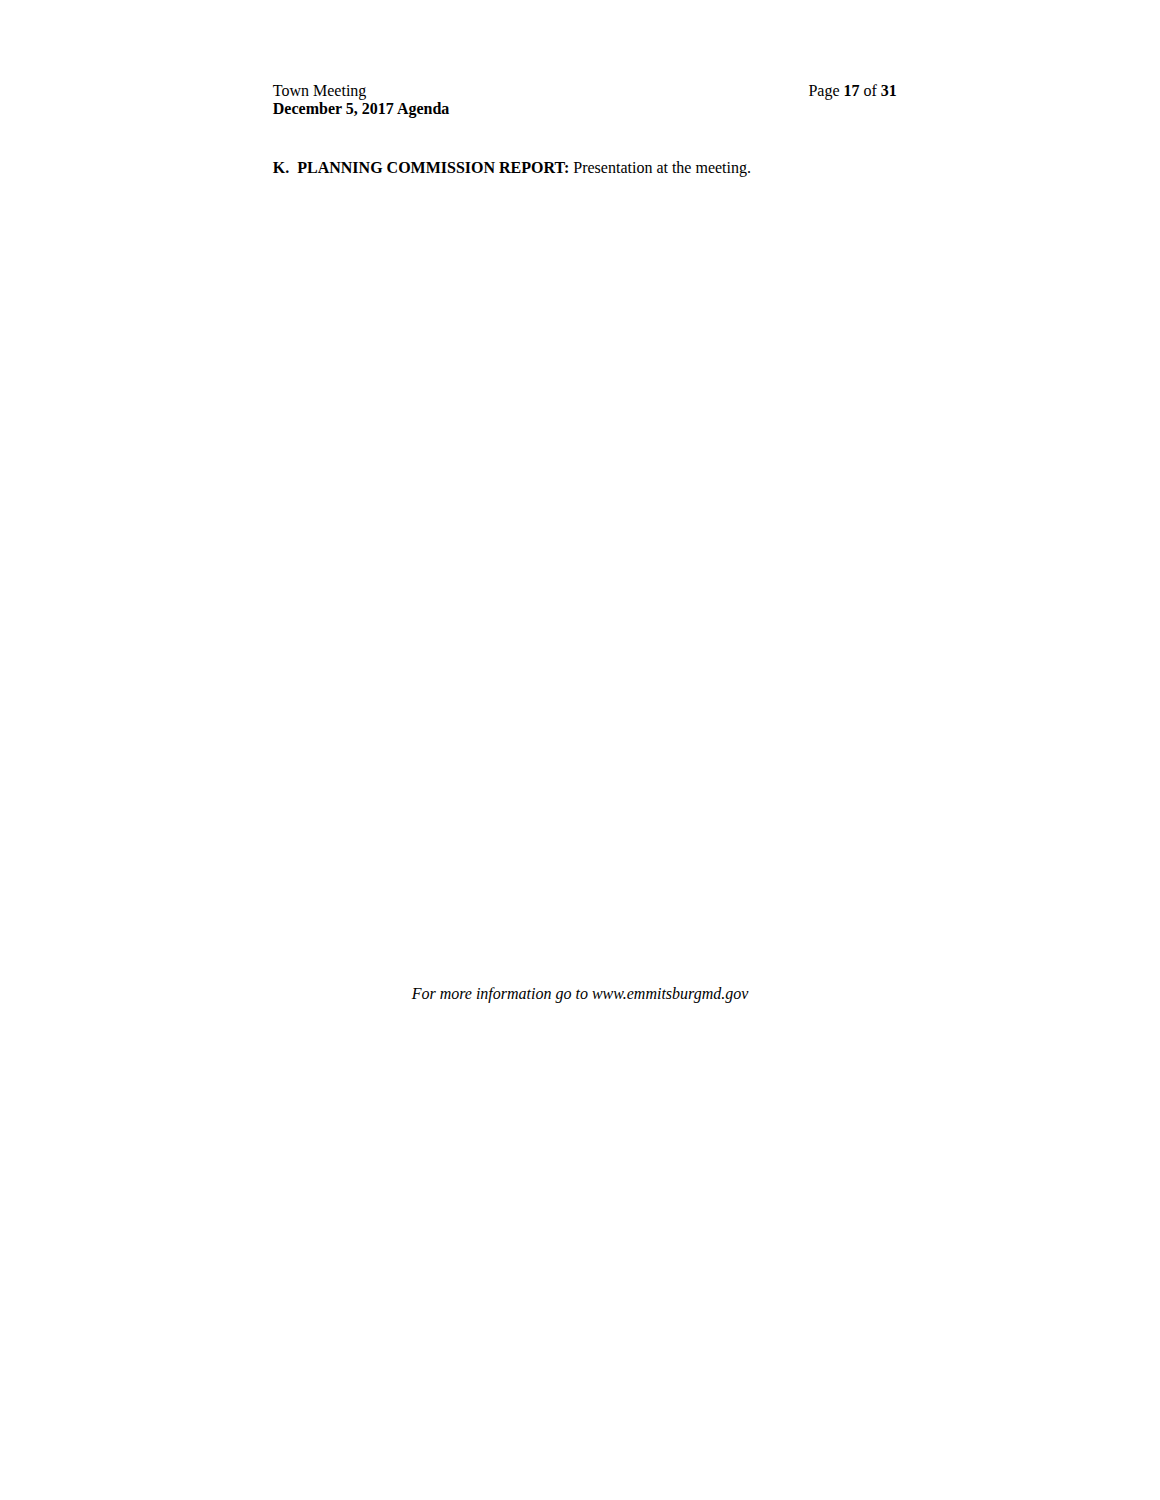Town Meeting
December 5, 2017 Agenda
Page 17 of 31
K. PLANNING COMMISSION REPORT: Presentation at the meeting.
For more information go to www.emmitsburgmd.gov